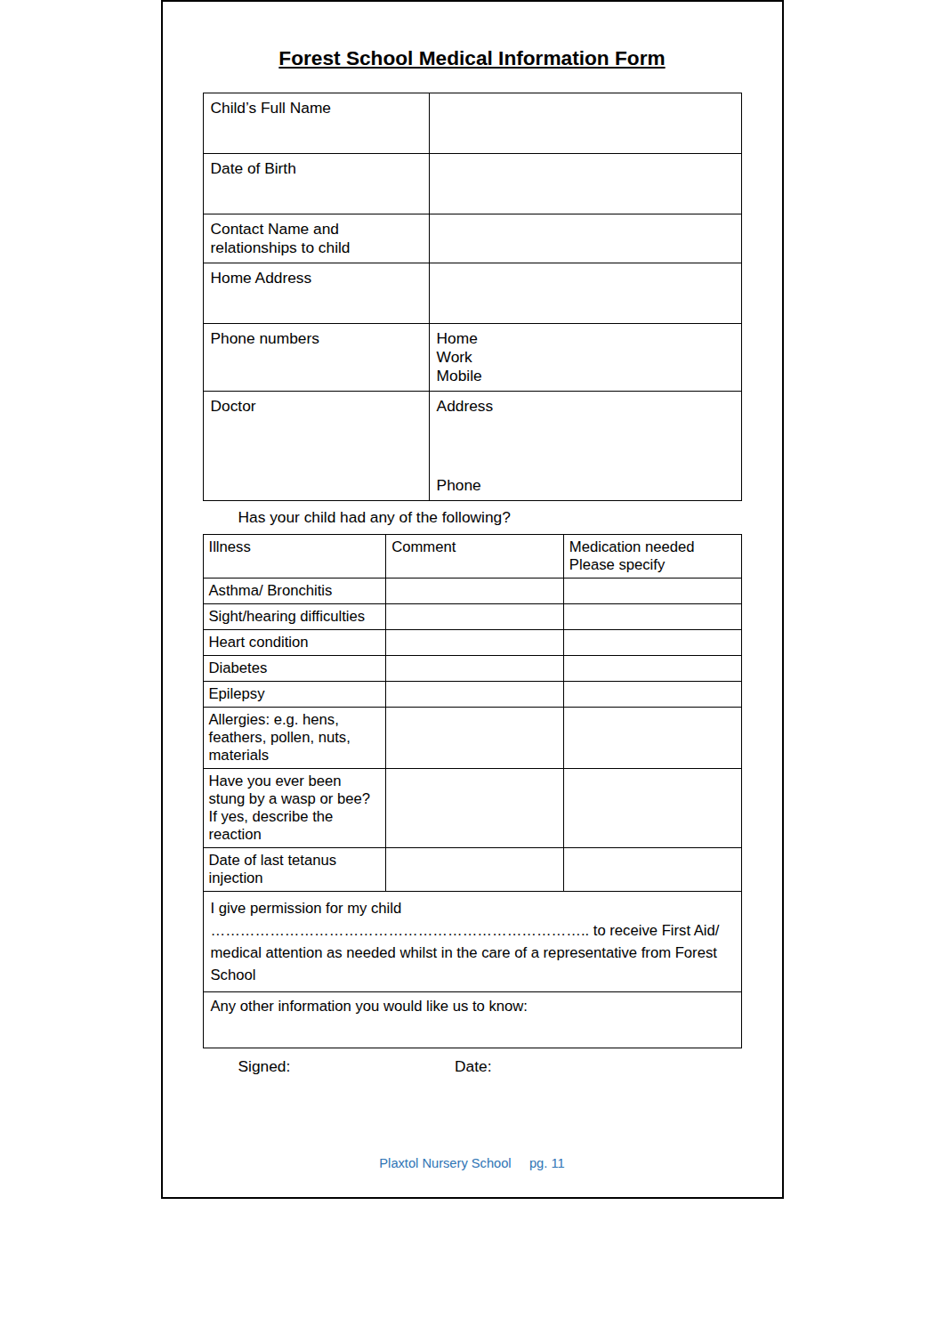Forest School Medical Information Form
| Child’s Full Name | |
| Date of Birth | |
| Contact Name and relationships to child | |
| Home Address | |
| Phone numbers | Home Work Mobile |
| Doctor | Address Phone |
Has your child had any of the following?
| Illness | Comment | Medication needed Please specify |
| --- | --- | --- |
| Asthma/ Bronchitis | | |
| Sight/hearing difficulties | | |
| Heart condition | | |
| Diabetes | | |
| Epilepsy | | |
| Allergies: e.g. hens, feathers, pollen, nuts, materials | | |
| Have you ever been stung by a wasp or bee? If yes, describe the reaction | | |
| Date of last tetanus injection | | |
I give permission for my child ………………………………………………………………….. to receive First Aid/ medical attention as needed whilst in the care of a representative from Forest School
Any other information you would like us to know:
Signed: Date:
Plaxtol Nursery School pg. 11